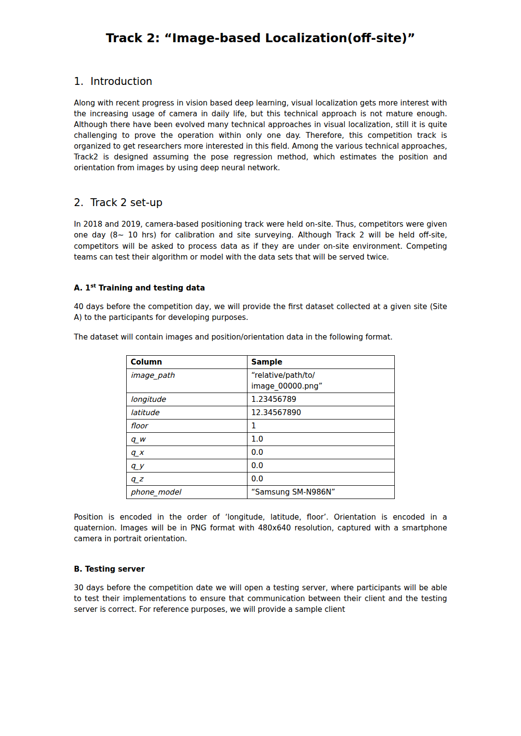Track 2: “Image-based Localization(off-site)”
1. Introduction
Along with recent progress in vision based deep learning, visual localization gets more interest with the increasing usage of camera in daily life, but this technical approach is not mature enough. Although there have been evolved many technical approaches in visual localization, still it is quite challenging to prove the operation within only one day. Therefore, this competition track is organized to get researchers more interested in this field. Among the various technical approaches, Track2 is designed assuming the pose regression method, which estimates the position and orientation from images by using deep neural network.
2. Track 2 set-up
In 2018 and 2019, camera-based positioning track were held on-site. Thus, competitors were given one day (8~ 10 hrs) for calibration and site surveying. Although Track 2 will be held off-site, competitors will be asked to process data as if they are under on-site environment. Competing teams can test their algorithm or model with the data sets that will be served twice.
A. 1st Training and testing data
40 days before the competition day, we will provide the first dataset collected at a given site (Site A) to the participants for developing purposes.
The dataset will contain images and position/orientation data in the following format.
| Column | Sample |
| --- | --- |
| image_path | “relative/path/to/ image_00000.png” |
| longitude | 1.23456789 |
| latitude | 12.34567890 |
| floor | 1 |
| q_w | 1.0 |
| q_x | 0.0 |
| q_y | 0.0 |
| q_z | 0.0 |
| phone_model | “Samsung SM-N986N” |
Position is encoded in the order of ‘longitude, latitude, floor’. Orientation is encoded in a quaternion. Images will be in PNG format with 480x640 resolution, captured with a smartphone camera in portrait orientation.
B. Testing server
30 days before the competition date we will open a testing server, where participants will be able to test their implementations to ensure that communication between their client and the testing server is correct. For reference purposes, we will provide a sample client